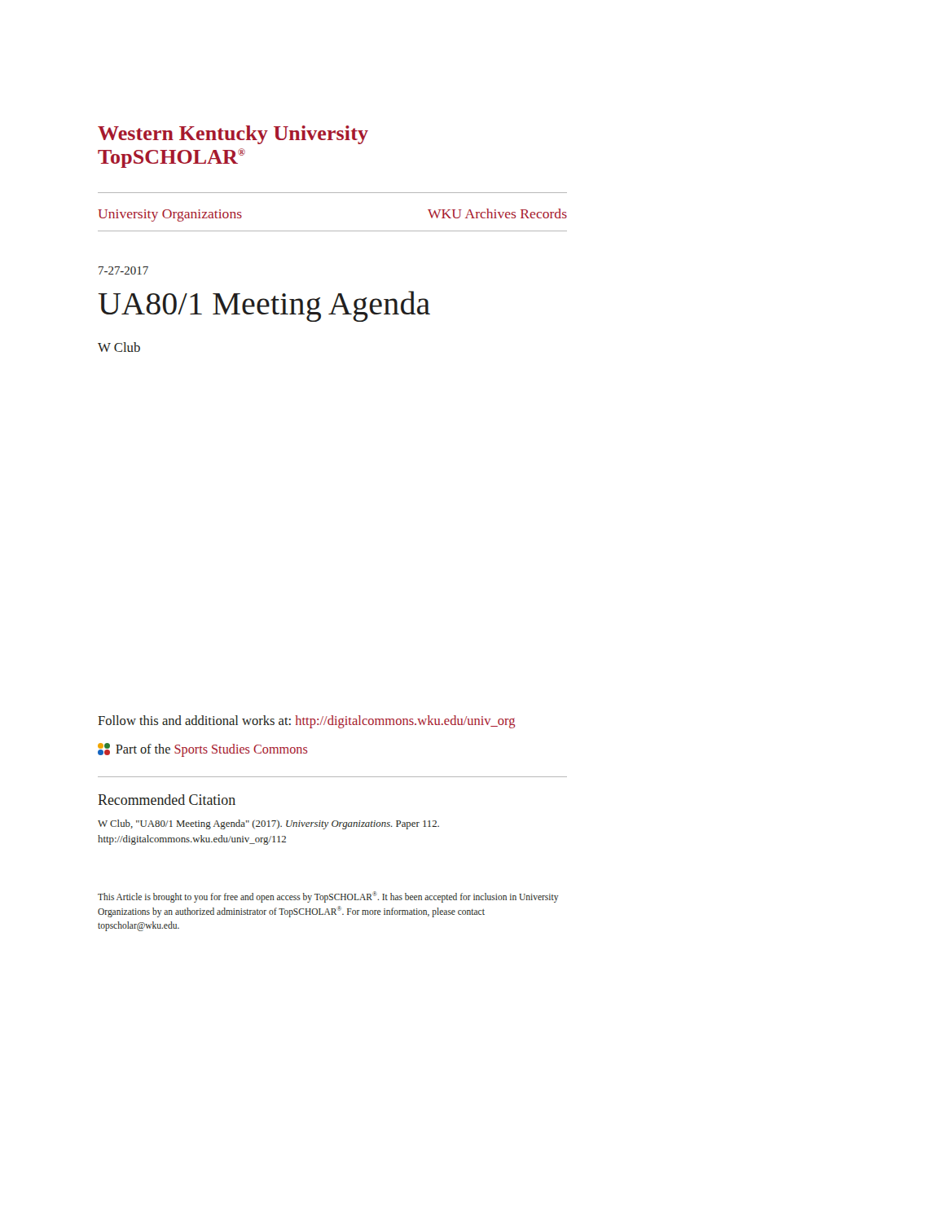Western Kentucky University
TopSCHOLAR®
University Organizations
WKU Archives Records
7-27-2017
UA80/1 Meeting Agenda
W Club
Follow this and additional works at: http://digitalcommons.wku.edu/univ_org
Part of the Sports Studies Commons
Recommended Citation
W Club, "UA80/1 Meeting Agenda" (2017). University Organizations. Paper 112.
http://digitalcommons.wku.edu/univ_org/112
This Article is brought to you for free and open access by TopSCHOLAR®. It has been accepted for inclusion in University Organizations by an authorized administrator of TopSCHOLAR®. For more information, please contact topscholar@wku.edu.